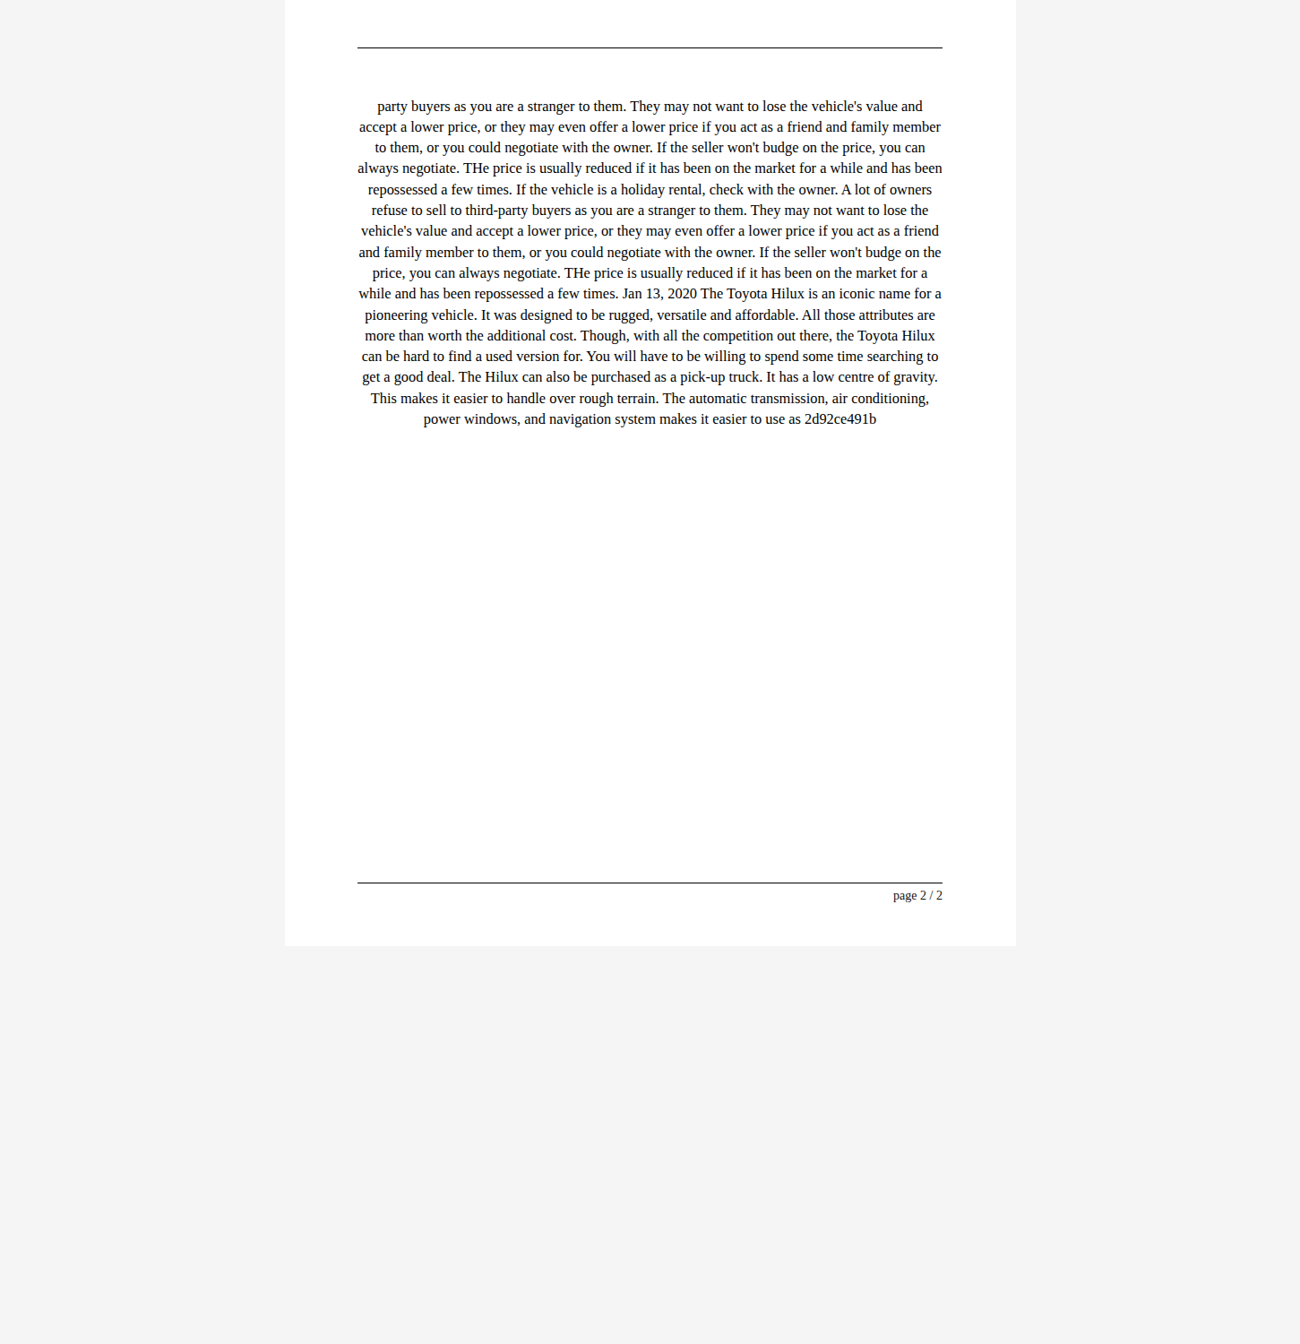party buyers as you are a stranger to them. They may not want to lose the vehicle's value and accept a lower price, or they may even offer a lower price if you act as a friend and family member to them, or you could negotiate with the owner. If the seller won't budge on the price, you can always negotiate. THe price is usually reduced if it has been on the market for a while and has been repossessed a few times. If the vehicle is a holiday rental, check with the owner. A lot of owners refuse to sell to third-party buyers as you are a stranger to them. They may not want to lose the vehicle's value and accept a lower price, or they may even offer a lower price if you act as a friend and family member to them, or you could negotiate with the owner. If the seller won't budge on the price, you can always negotiate. THe price is usually reduced if it has been on the market for a while and has been repossessed a few times. Jan 13, 2020 The Toyota Hilux is an iconic name for a pioneering vehicle. It was designed to be rugged, versatile and affordable. All those attributes are more than worth the additional cost. Though, with all the competition out there, the Toyota Hilux can be hard to find a used version for. You will have to be willing to spend some time searching to get a good deal. The Hilux can also be purchased as a pick-up truck. It has a low centre of gravity. This makes it easier to handle over rough terrain. The automatic transmission, air conditioning, power windows, and navigation system makes it easier to use as 2d92ce491b
page 2 / 2